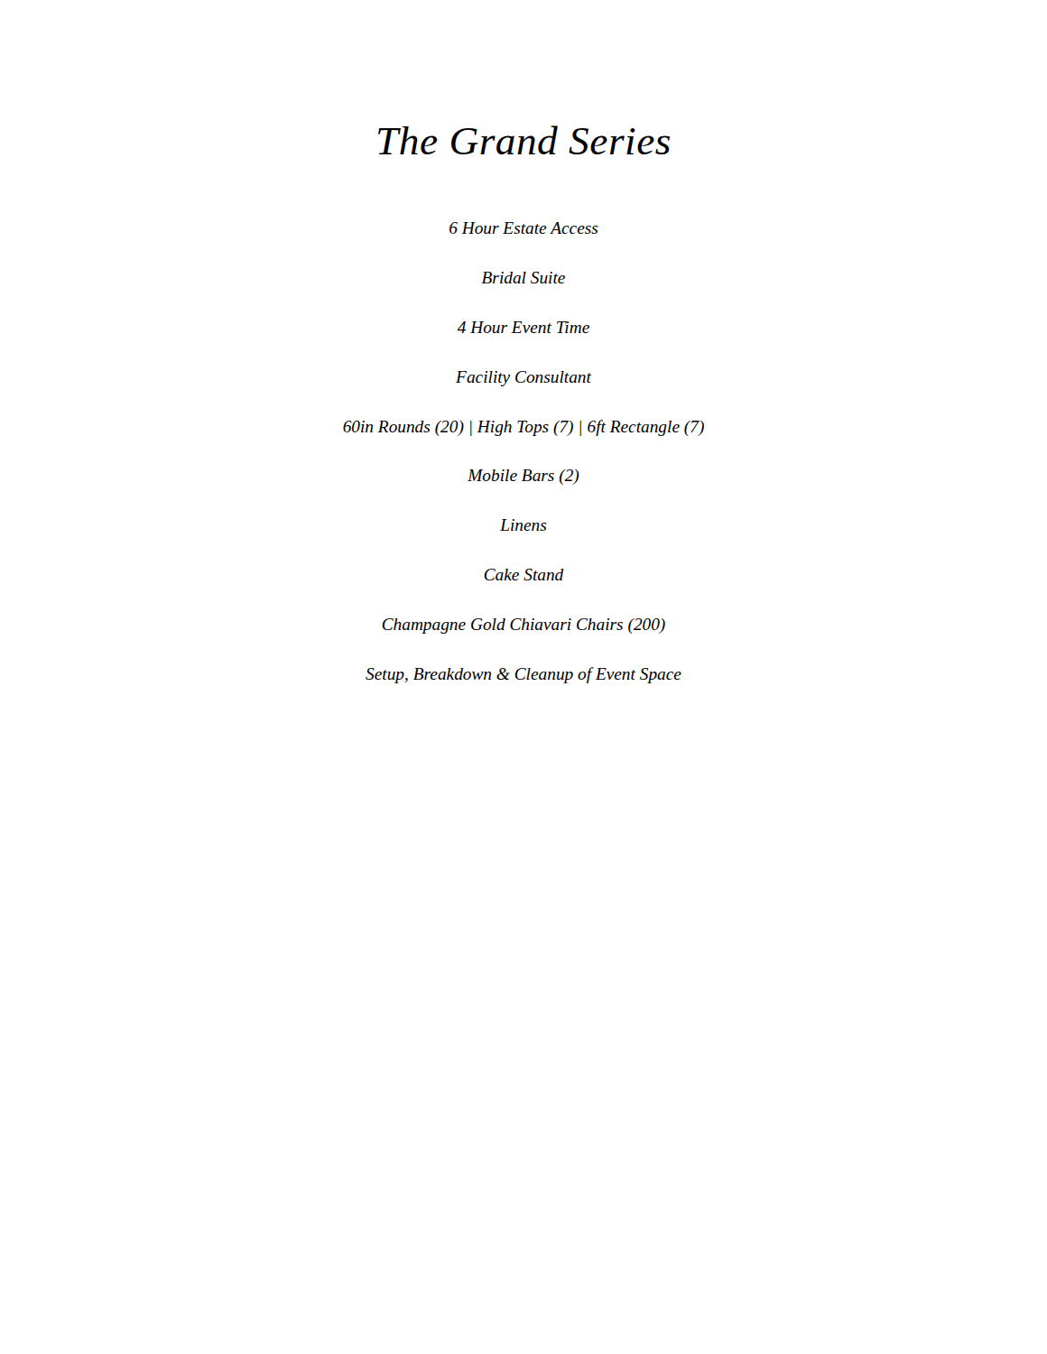The Grand Series
6 Hour Estate Access
Bridal Suite
4 Hour Event Time
Facility Consultant
60in Rounds (20) | High Tops (7) | 6ft Rectangle (7)
Mobile Bars (2)
Linens
Cake Stand
Champagne Gold Chiavari Chairs (200)
Setup, Breakdown & Cleanup of Event Space